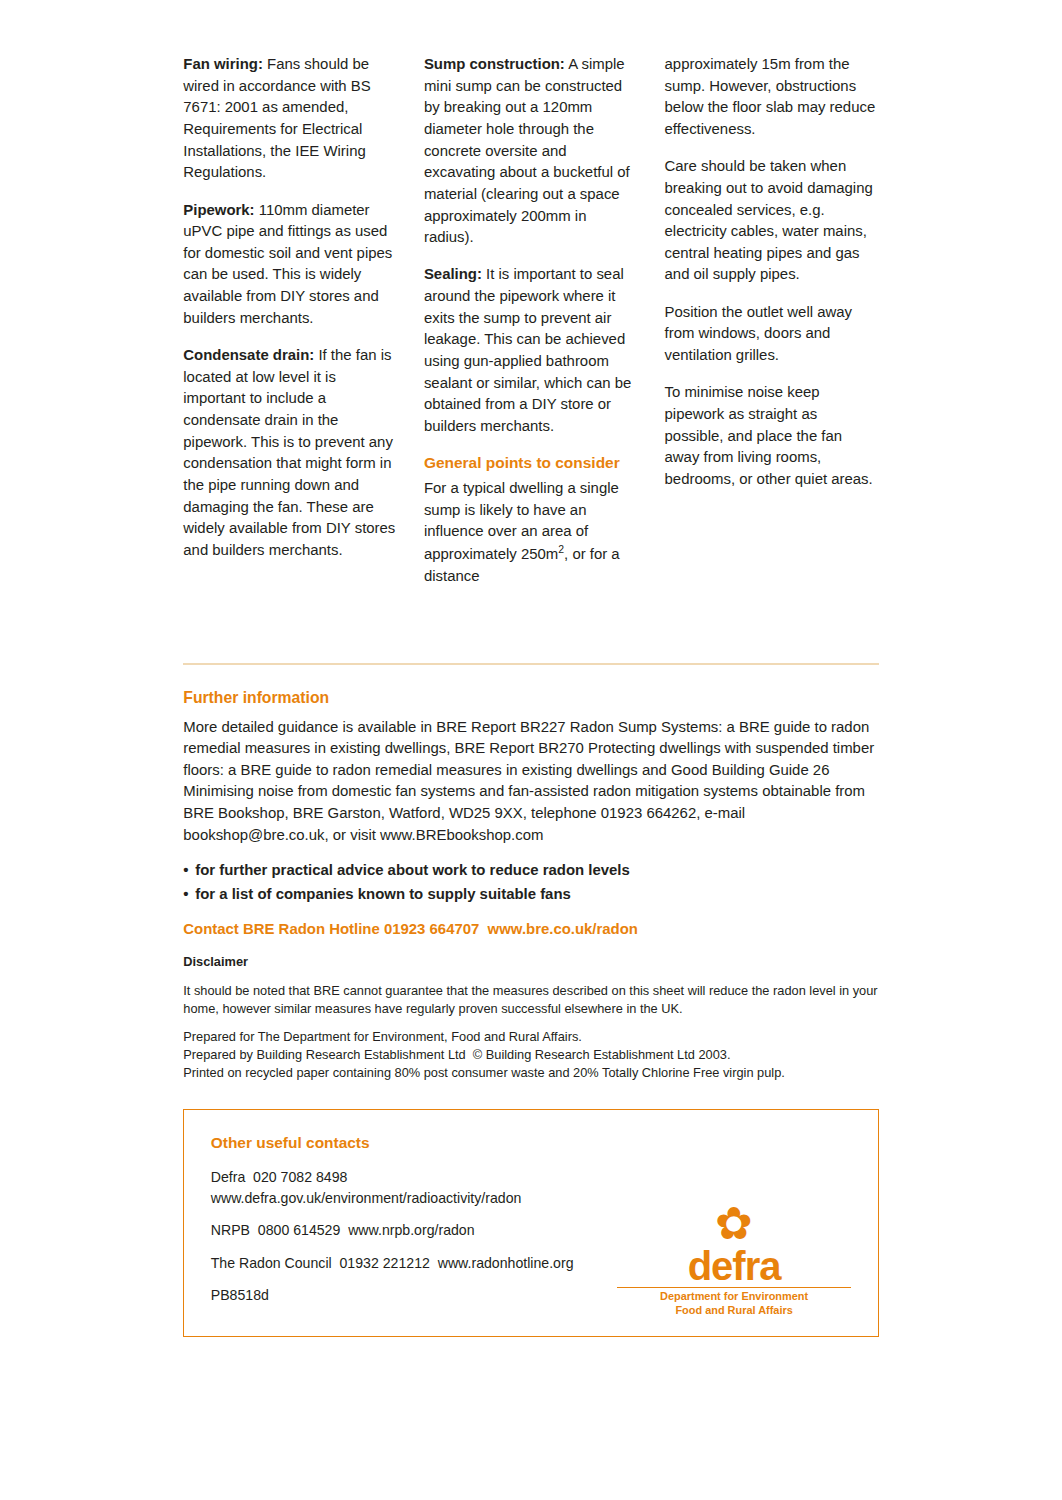Fan wiring: Fans should be wired in accordance with BS 7671: 2001 as amended, Requirements for Electrical Installations, the IEE Wiring Regulations.
Pipework: 110mm diameter uPVC pipe and fittings as used for domestic soil and vent pipes can be used. This is widely available from DIY stores and builders merchants.
Condensate drain: If the fan is located at low level it is important to include a condensate drain in the pipework. This is to prevent any condensation that might form in the pipe running down and damaging the fan. These are widely available from DIY stores and builders merchants.
Sump construction: A simple mini sump can be constructed by breaking out a 120mm diameter hole through the concrete oversite and excavating about a bucketful of material (clearing out a space approximately 200mm in radius).
Sealing: It is important to seal around the pipework where it exits the sump to prevent air leakage. This can be achieved using gun-applied bathroom sealant or similar, which can be obtained from a DIY store or builders merchants.
General points to consider
For a typical dwelling a single sump is likely to have an influence over an area of approximately 250m2, or for a distance
approximately 15m from the sump. However, obstructions below the floor slab may reduce effectiveness.
Care should be taken when breaking out to avoid damaging concealed services, e.g. electricity cables, water mains, central heating pipes and gas and oil supply pipes.
Position the outlet well away from windows, doors and ventilation grilles.
To minimise noise keep pipework as straight as possible, and place the fan away from living rooms, bedrooms, or other quiet areas.
Further information
More detailed guidance is available in BRE Report BR227 Radon Sump Systems: a BRE guide to radon remedial measures in existing dwellings, BRE Report BR270 Protecting dwellings with suspended timber floors: a BRE guide to radon remedial measures in existing dwellings and Good Building Guide 26 Minimising noise from domestic fan systems and fan-assisted radon mitigation systems obtainable from BRE Bookshop, BRE Garston, Watford, WD25 9XX, telephone 01923 664262, e-mail bookshop@bre.co.uk, or visit www.BREbookshop.com
for further practical advice about work to reduce radon levels
for a list of companies known to supply suitable fans
Contact BRE Radon Hotline 01923 664707 www.bre.co.uk/radon
Disclaimer
It should be noted that BRE cannot guarantee that the measures described on this sheet will reduce the radon level in your home, however similar measures have regularly proven successful elsewhere in the UK.
Prepared for The Department for Environment, Food and Rural Affairs.
Prepared by Building Research Establishment Ltd © Building Research Establishment Ltd 2003.
Printed on recycled paper containing 80% post consumer waste and 20% Totally Chlorine Free virgin pulp.
Other useful contacts
Defra 020 7082 8498
www.defra.gov.uk/environment/radioactivity/radon
NRPB 0800 614529 www.nrpb.org/radon
The Radon Council 01932 221212 www.radonhotline.org
PB8518d
✿
defra
Department for Environment
Food and Rural Affairs